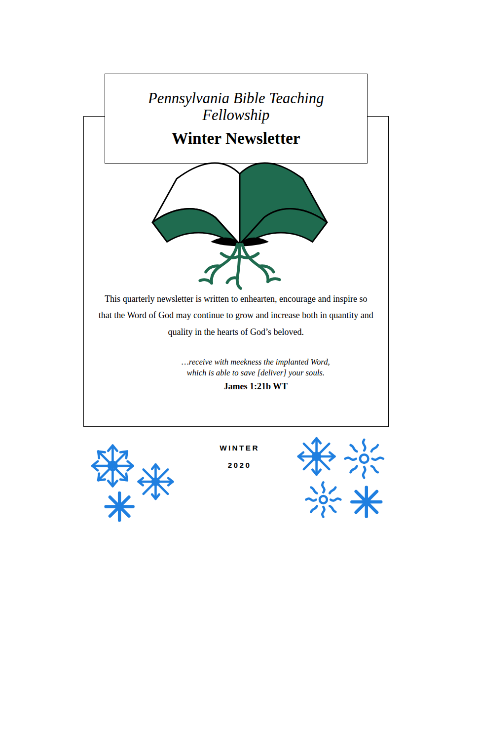Pennsylvania Bible Teaching Fellowship
Winter Newsletter
This quarterly newsletter is written to enhearten, encourage and inspire so that the Word of God may continue to grow and increase both in quantity and quality in the hearts of God’s beloved.
…receive with meekness the implanted Word,
which is able to save [deliver] your souls.
James 1:21b WT
Winter
2020